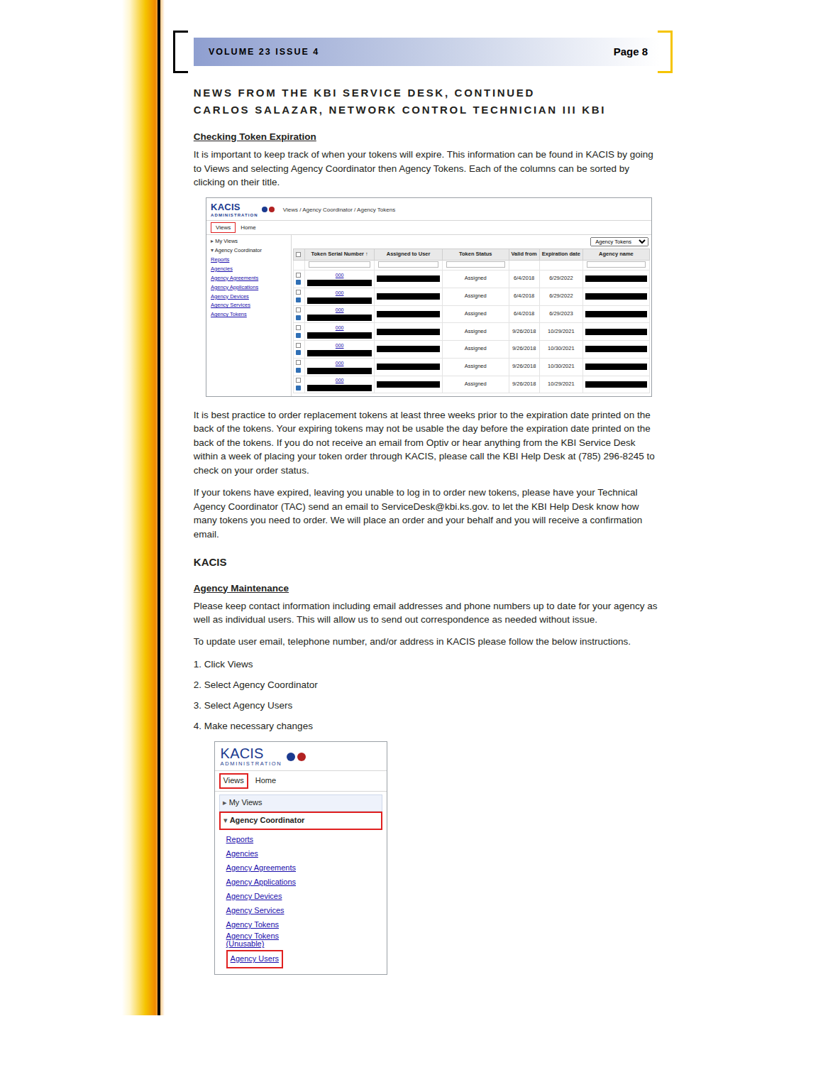Volume 23 Issue 4 Page 8
News from the KBI Service Desk, continued
Carlos Salazar, Network Control Technician III KBI
Checking Token Expiration
It is important to keep track of when your tokens will expire. This information can be found in KACIS by going to Views and selecting Agency Coordinator then Agency Tokens. Each of the columns can be sorted by clicking on their title.
KACIS ADMINISTRATION Views / Agency Coordinator / Agency Tokens
Views Home
My Views
Agency Coordinator
Reports Agencies Agency Agreements Agency Applications Agency Devices Agency Services
Agency Tokens
Agency Tokens
| | Token Serial Number ↑ | Assigned to User | Token Status | Valid from | Expiration date | Agency name |
| --- | --- | --- | --- | --- | --- | --- |
| | 000 | | Assigned | 6/4/2018 | 6/29/2022 | |
| | 000 | | Assigned | 6/4/2018 | 6/29/2022 | |
| | 000 | | Assigned | 6/4/2018 | 6/29/2023 | |
| | 000 | | Assigned | 9/26/2018 | 10/29/2021 | |
| | 000 | | Assigned | 9/26/2018 | 10/30/2021 | |
| | 000 | | Assigned | 9/26/2018 | 10/30/2021 | |
| | 000 | | Assigned | 9/26/2018 | 10/29/2021 | |
It is best practice to order replacement tokens at least three weeks prior to the expiration date printed on the back of the tokens. Your expiring tokens may not be usable the day before the expiration date printed on the back of the tokens. If you do not receive an email from Optiv or hear anything from the KBI Service Desk within a week of placing your token order through KACIS, please call the KBI Help Desk at (785) 296-8245 to check on your order status.
If your tokens have expired, leaving you unable to log in to order new tokens, please have your Technical Agency Coordinator (TAC) send an email to ServiceDesk@kbi.ks.gov. to let the KBI Help Desk know how many tokens you need to order. We will place an order and your behalf and you will receive a confirmation email.
KACIS
Agency Maintenance
Please keep contact information including email addresses and phone numbers up to date for your agency as well as individual users. This will allow us to send out correspondence as needed without issue.
To update user email, telephone number, and/or address in KACIS please follow the below instructions.
1. Click Views
2. Select Agency Coordinator
3. Select Agency Users
4. Make necessary changes
KACIS ADMINISTRATION
Views Home
My Views
Agency Coordinator
Reports Agencies Agency Agreements Agency Applications Agency Devices Agency Services Agency Tokens
Agency Tokens (Unusable)
Agency Users